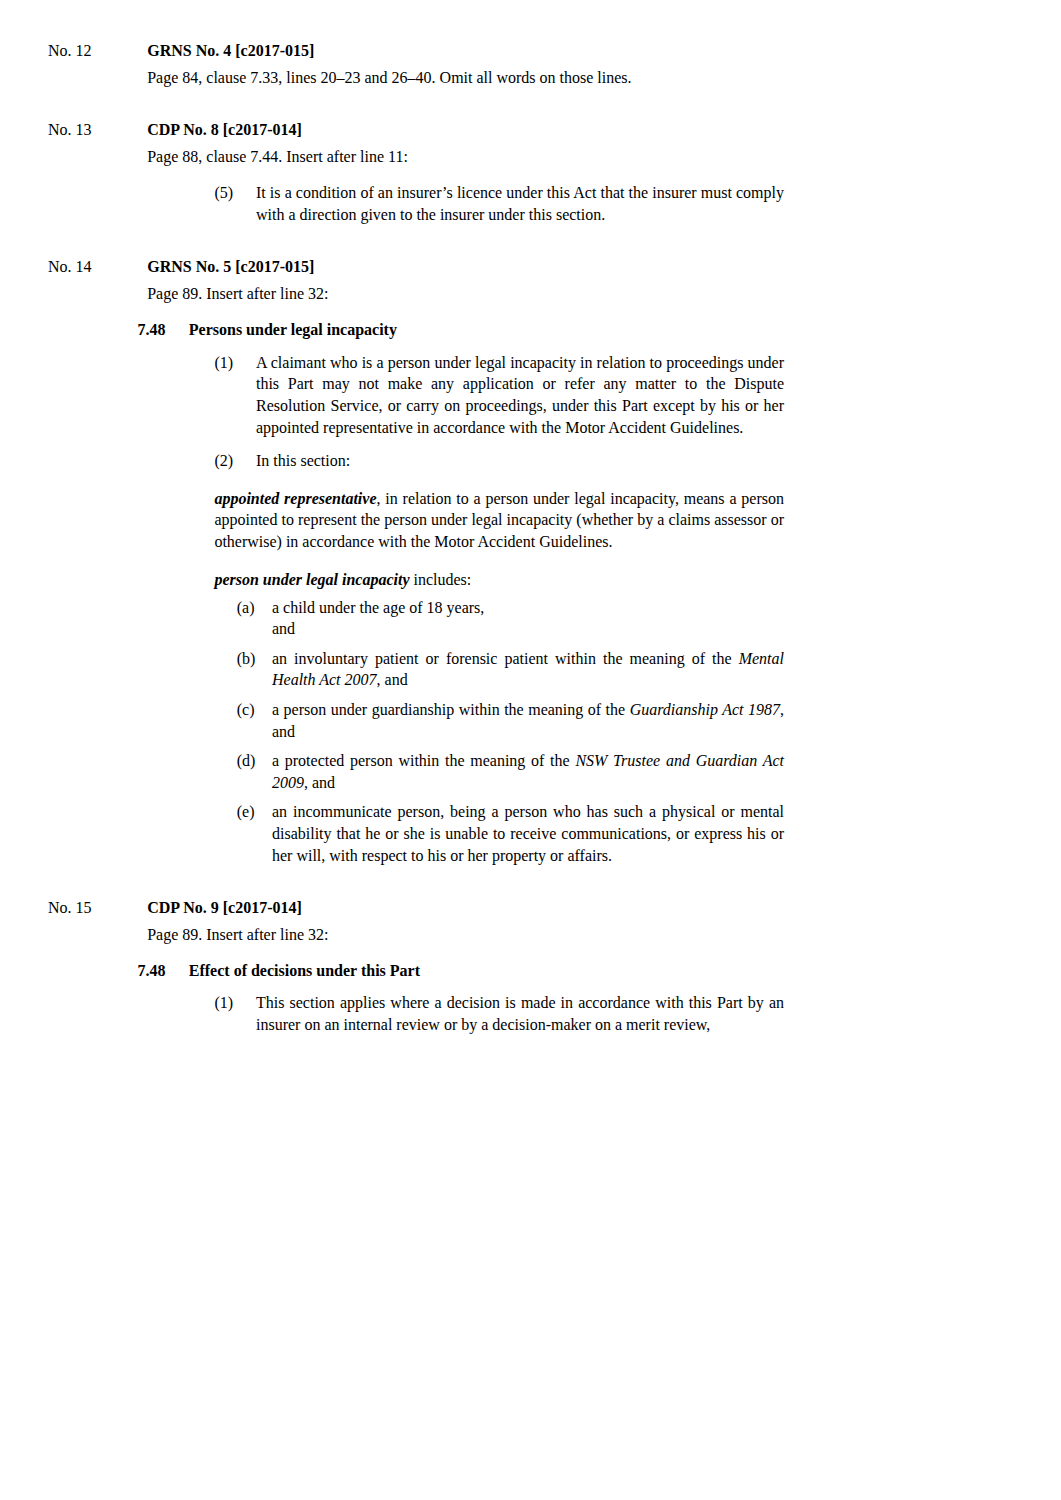No. 12
GRNS No. 4 [c2017-015]
Page 84, clause 7.33, lines 20–23 and 26–40. Omit all words on those lines.
No. 13
CDP No. 8 [c2017-014]
Page 88, clause 7.44. Insert after line 11:
(5)
It is a condition of an insurer’s licence under this Act that the insurer must comply with a direction given to the insurer under this section.
No. 14
GRNS No. 5 [c2017-015]
Page 89. Insert after line 32:
7.48 Persons under legal incapacity
(1)
A claimant who is a person under legal incapacity in relation to proceedings under this Part may not make any application or refer any matter to the Dispute Resolution Service, or carry on proceedings, under this Part except by his or her appointed representative in accordance with the Motor Accident Guidelines.
(2)
In this section:
appointed representative, in relation to a person under legal incapacity, means a person appointed to represent the person under legal incapacity (whether by a claims assessor or otherwise) in accordance with the Motor Accident Guidelines.
person under legal incapacity includes:
(a)
a child under the age of 18 years,and
(b)
an involuntary patient or forensic patient within the meaning of the Mental Health Act 2007, and
(c)
a person under guardianship within the meaning of the Guardianship Act 1987, and
(d)
a protected person within the meaning of the NSW Trustee and Guardian Act 2009, and
(e)
an incommunicate person, being a person who has such a physical or mental disability that he or she is unable to receive communications, or express his or her will, with respect to his or her property or affairs.
No. 15
CDP No. 9 [c2017-014]
Page 89. Insert after line 32:
7.48 Effect of decisions under this Part
(1)
This section applies where a decision is made in accordance with this Part by an insurer on an internal review or by a decision-maker on a merit review,